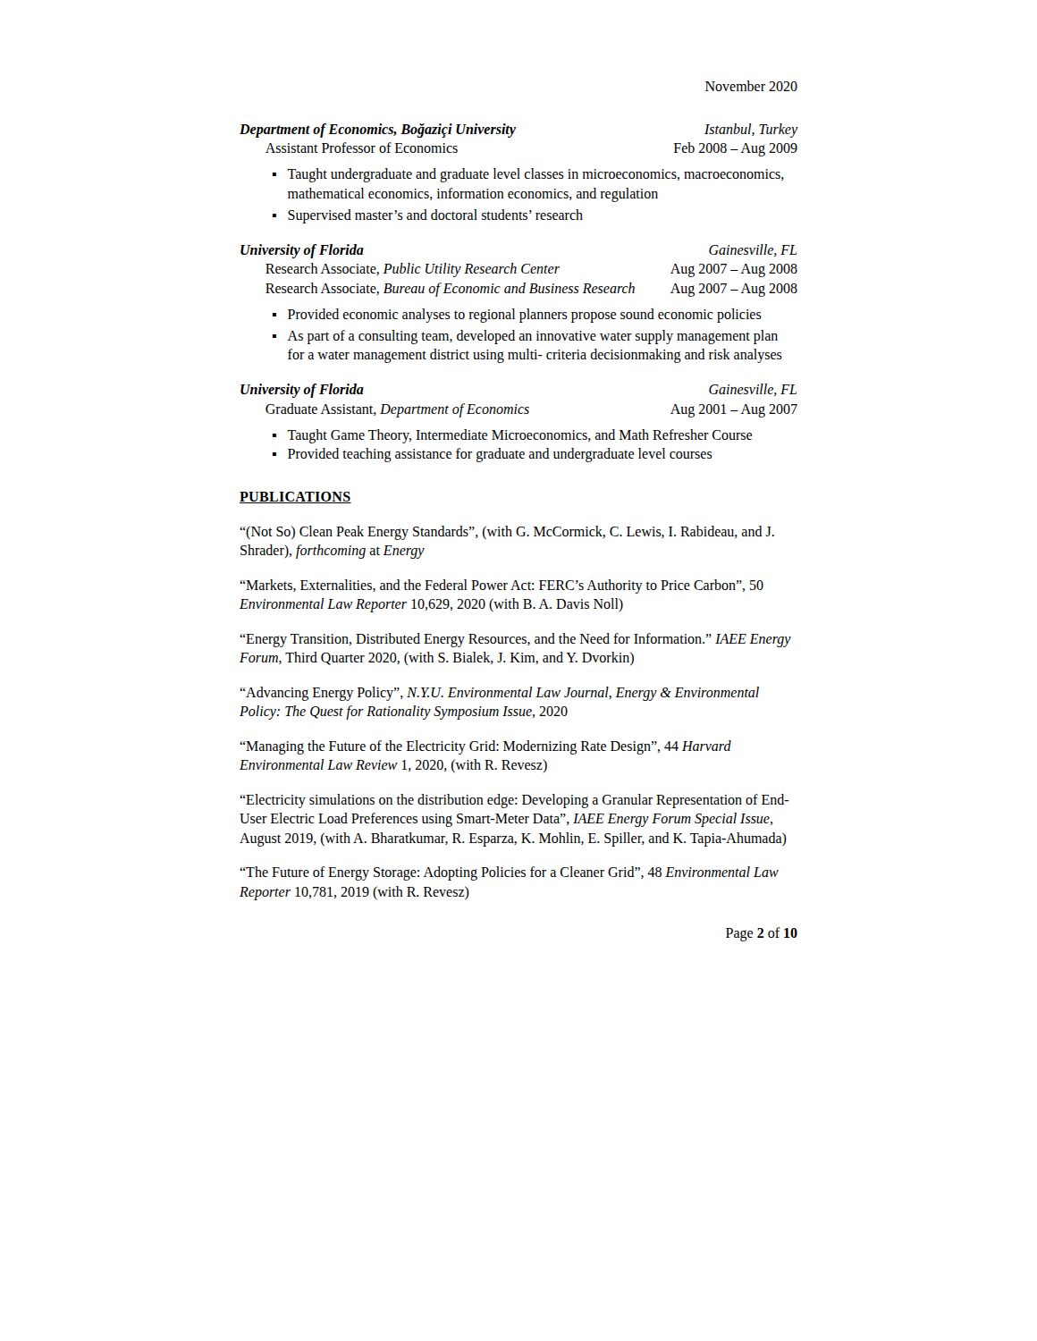November 2020
Department of Economics, Boğaziçi University Istanbul, Turkey
Assistant Professor of Economics Feb 2008 – Aug 2009
Taught undergraduate and graduate level classes in microeconomics, macroeconomics, mathematical economics, information economics, and regulation
Supervised master’s and doctoral students’ research
University of Florida Gainesville, FL
Research Associate, Public Utility Research Center Aug 2007 – Aug 2008
Research Associate, Bureau of Economic and Business Research Aug 2007 – Aug 2008
Provided economic analyses to regional planners propose sound economic policies
As part of a consulting team, developed an innovative water supply management plan for a water management district using multi- criteria decisionmaking and risk analyses
University of Florida Gainesville, FL
Graduate Assistant, Department of Economics Aug 2001 – Aug 2007
Taught Game Theory, Intermediate Microeconomics, and Math Refresher Course
Provided teaching assistance for graduate and undergraduate level courses
PUBLICATIONS
“(Not So) Clean Peak Energy Standards”, (with G. McCormick, C. Lewis, I. Rabideau, and J. Shrader), forthcoming at Energy
“Markets, Externalities, and the Federal Power Act: FERC’s Authority to Price Carbon”, 50 Environmental Law Reporter 10,629, 2020 (with B. A. Davis Noll)
“Energy Transition, Distributed Energy Resources, and the Need for Information.” IAEE Energy Forum, Third Quarter 2020, (with S. Bialek, J. Kim, and Y. Dvorkin)
“Advancing Energy Policy”, N.Y.U. Environmental Law Journal, Energy & Environmental Policy: The Quest for Rationality Symposium Issue, 2020
“Managing the Future of the Electricity Grid: Modernizing Rate Design”, 44 Harvard Environmental Law Review 1, 2020, (with R. Revesz)
“Electricity simulations on the distribution edge: Developing a Granular Representation of End-User Electric Load Preferences using Smart-Meter Data”, IAEE Energy Forum Special Issue, August 2019, (with A. Bharatkumar, R. Esparza, K. Mohlin, E. Spiller, and K. Tapia-Ahumada)
“The Future of Energy Storage: Adopting Policies for a Cleaner Grid”, 48 Environmental Law Reporter 10,781, 2019 (with R. Revesz)
Page 2 of 10